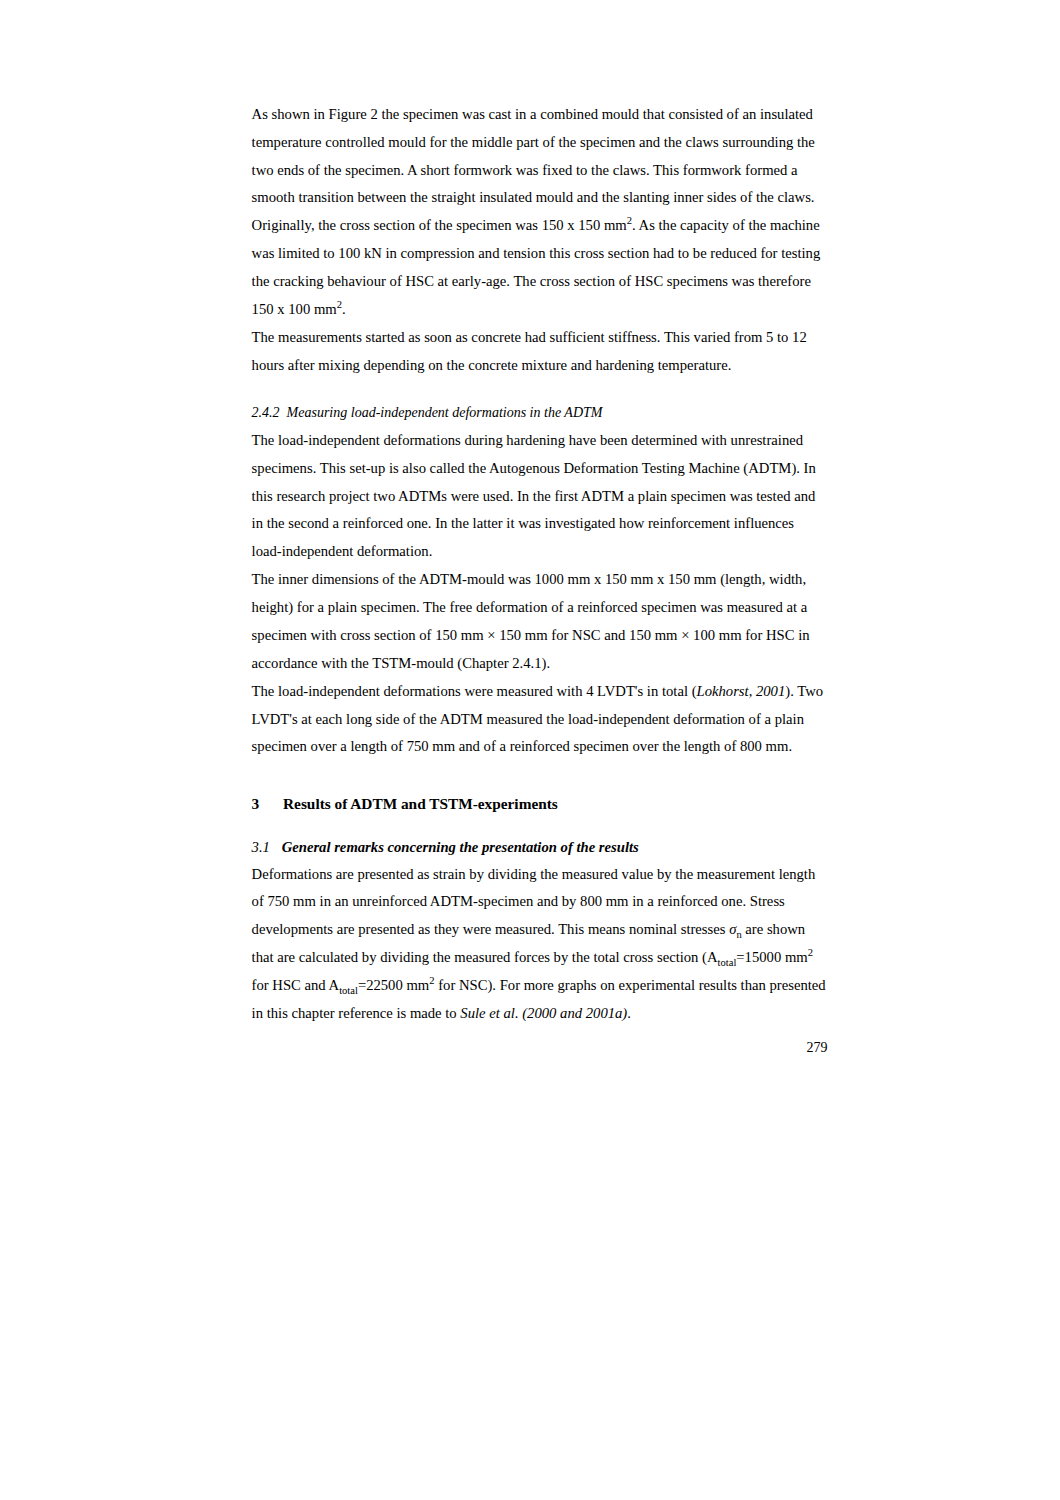As shown in Figure 2 the specimen was cast in a combined mould that consisted of an insulated temperature controlled mould for the middle part of the specimen and the claws surrounding the two ends of the specimen. A short formwork was fixed to the claws. This formwork formed a smooth transition between the straight insulated mould and the slanting inner sides of the claws. Originally, the cross section of the specimen was 150 x 150 mm2. As the capacity of the machine was limited to 100 kN in compression and tension this cross section had to be reduced for testing the cracking behaviour of HSC at early-age. The cross section of HSC specimens was therefore 150 x 100 mm2.
The measurements started as soon as concrete had sufficient stiffness. This varied from 5 to 12 hours after mixing depending on the concrete mixture and hardening temperature.
2.4.2 Measuring load-independent deformations in the ADTM
The load-independent deformations during hardening have been determined with unrestrained specimens. This set-up is also called the Autogenous Deformation Testing Machine (ADTM). In this research project two ADTMs were used. In the first ADTM a plain specimen was tested and in the second a reinforced one. In the latter it was investigated how reinforcement influences load-independent deformation.
The inner dimensions of the ADTM-mould was 1000 mm x 150 mm x 150 mm (length, width, height) for a plain specimen. The free deformation of a reinforced specimen was measured at a specimen with cross section of 150 mm × 150 mm for NSC and 150 mm × 100 mm for HSC in accordance with the TSTM-mould (Chapter 2.4.1).
The load-independent deformations were measured with 4 LVDT's in total (Lokhorst, 2001). Two LVDT's at each long side of the ADTM measured the load-independent deformation of a plain specimen over a length of 750 mm and of a reinforced specimen over the length of 800 mm.
3 Results of ADTM and TSTM-experiments
3.1 General remarks concerning the presentation of the results
Deformations are presented as strain by dividing the measured value by the measurement length of 750 mm in an unreinforced ADTM-specimen and by 800 mm in a reinforced one. Stress developments are presented as they were measured. This means nominal stresses σn are shown that are calculated by dividing the measured forces by the total cross section (Atotal=15000 mm2 for HSC and Atotal=22500 mm2 for NSC). For more graphs on experimental results than presented in this chapter reference is made to Sule et al. (2000 and 2001a).
279